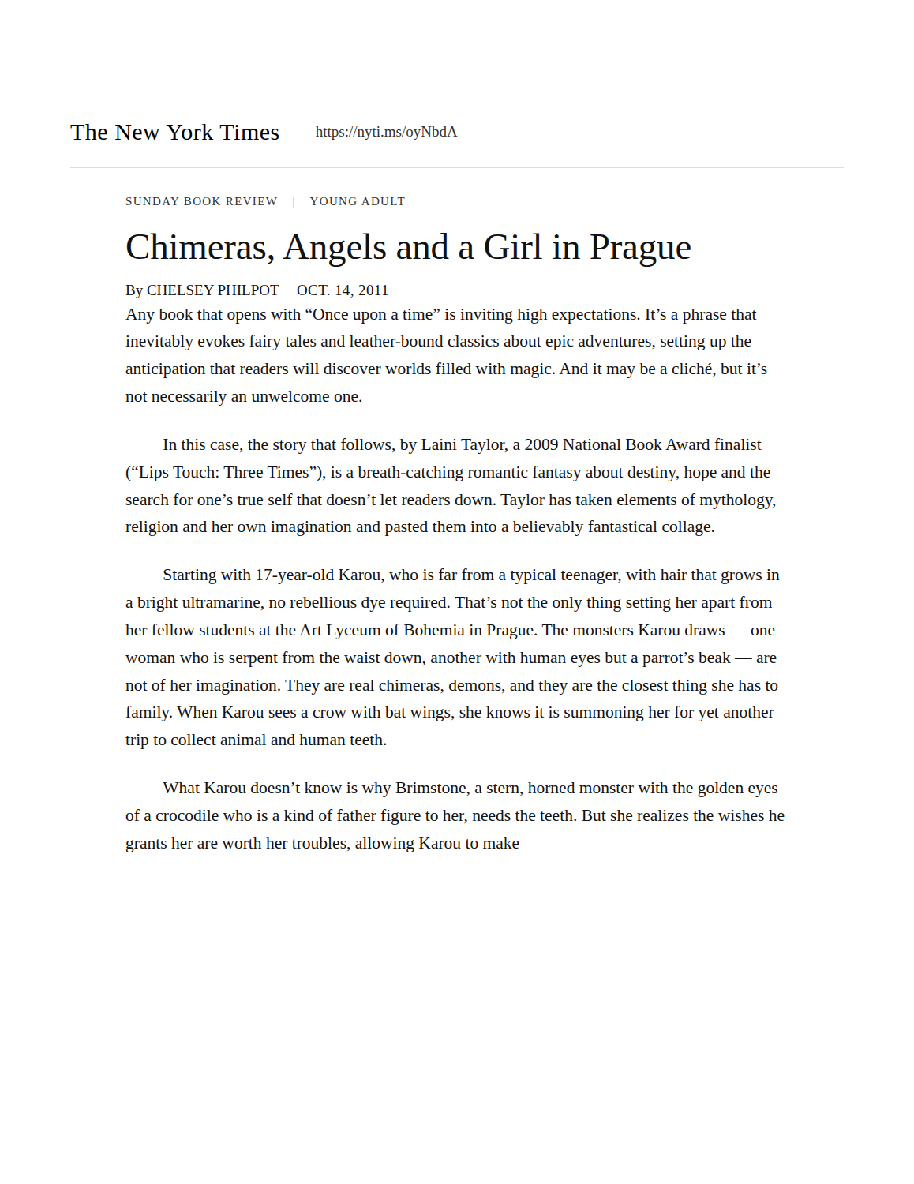The New York Times
https://nyti.ms/oyNbdA
SUNDAY BOOK REVIEW | YOUNG ADULT
Chimeras, Angels and a Girl in Prague
By CHELSEY PHILPOT OCT. 14, 2011
Any book that opens with “Once upon a time” is inviting high expectations. It’s a phrase that inevitably evokes fairy tales and leather-bound classics about epic adventures, setting up the anticipation that readers will discover worlds filled with magic. And it may be a cliché, but it’s not necessarily an unwelcome one.
In this case, the story that follows, by Laini Taylor, a 2009 National Book Award finalist (“Lips Touch: Three Times”), is a breath-catching romantic fantasy about destiny, hope and the search for one’s true self that doesn’t let readers down. Taylor has taken elements of mythology, religion and her own imagination and pasted them into a believably fantastical collage.
Starting with 17-year-old Karou, who is far from a typical teenager, with hair that grows in a bright ultramarine, no rebellious dye required. That’s not the only thing setting her apart from her fellow students at the Art Lyceum of Bohemia in Prague. The monsters Karou draws — one woman who is serpent from the waist down, another with human eyes but a parrot’s beak — are not of her imagination. They are real chimeras, demons, and they are the closest thing she has to family. When Karou sees a crow with bat wings, she knows it is summoning her for yet another trip to collect animal and human teeth.
What Karou doesn’t know is why Brimstone, a stern, horned monster with the golden eyes of a crocodile who is a kind of father figure to her, needs the teeth. But she realizes the wishes he grants her are worth her troubles, allowing Karou to make